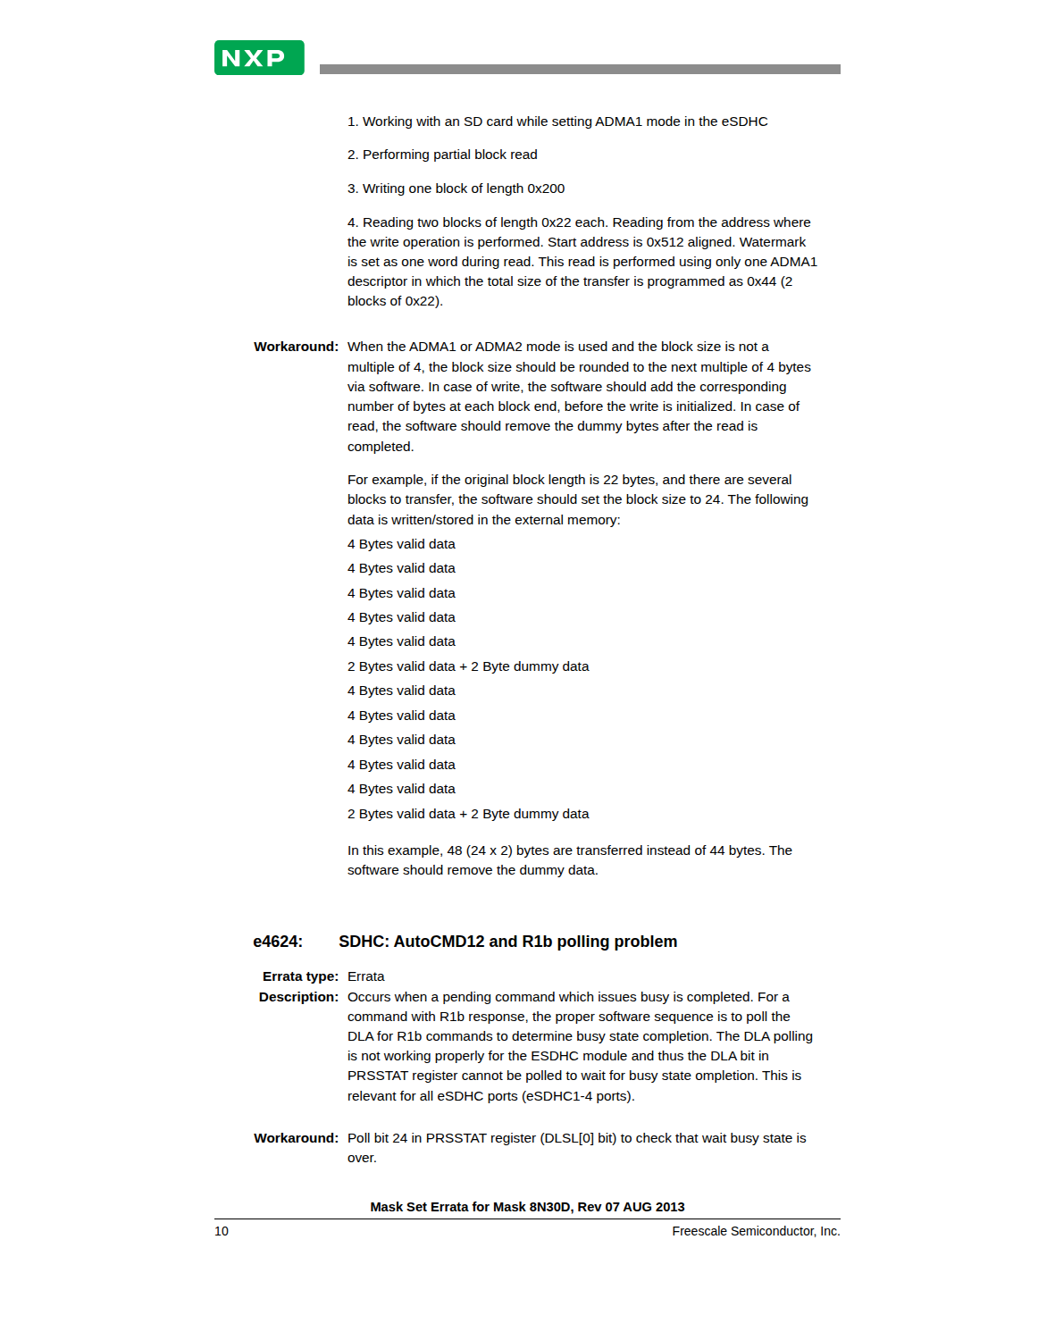1. Working with an SD card while setting ADMA1 mode in the eSDHC
2. Performing partial block read
3. Writing one block of length 0x200
4. Reading two blocks of length 0x22 each. Reading from the address where the write operation is performed. Start address is 0x512 aligned. Watermark is set as one word during read. This read is performed using only one ADMA1 descriptor in which the total size of the transfer is programmed as 0x44 (2 blocks of 0x22).
Workaround:
When the ADMA1 or ADMA2 mode is used and the block size is not a multiple of 4, the block size should be rounded to the next multiple of 4 bytes via software. In case of write, the software should add the corresponding number of bytes at each block end, before the write is initialized. In case of read, the software should remove the dummy bytes after the read is completed.
For example, if the original block length is 22 bytes, and there are several blocks to transfer, the software should set the block size to 24. The following data is written/stored in the external memory:
4 Bytes valid data
4 Bytes valid data
4 Bytes valid data
4 Bytes valid data
4 Bytes valid data
2 Bytes valid data + 2 Byte dummy data
4 Bytes valid data
4 Bytes valid data
4 Bytes valid data
4 Bytes valid data
4 Bytes valid data
2 Bytes valid data + 2 Byte dummy data
In this example, 48 (24 x 2) bytes are transferred instead of 44 bytes. The software should remove the dummy data.
e4624: SDHC: AutoCMD12 and R1b polling problem
Errata type:
Errata
Description:
Occurs when a pending command which issues busy is completed. For a command with R1b response, the proper software sequence is to poll the DLA for R1b commands to determine busy state completion. The DLA polling is not working properly for the ESDHC module and thus the DLA bit in PRSSTAT register cannot be polled to wait for busy state ompletion. This is relevant for all eSDHC ports (eSDHC1-4 ports).
Workaround:
Poll bit 24 in PRSSTAT register (DLSL[0] bit) to check that wait busy state is over.
Mask Set Errata for Mask 8N30D, Rev 07 AUG 2013
10 Freescale Semiconductor, Inc.